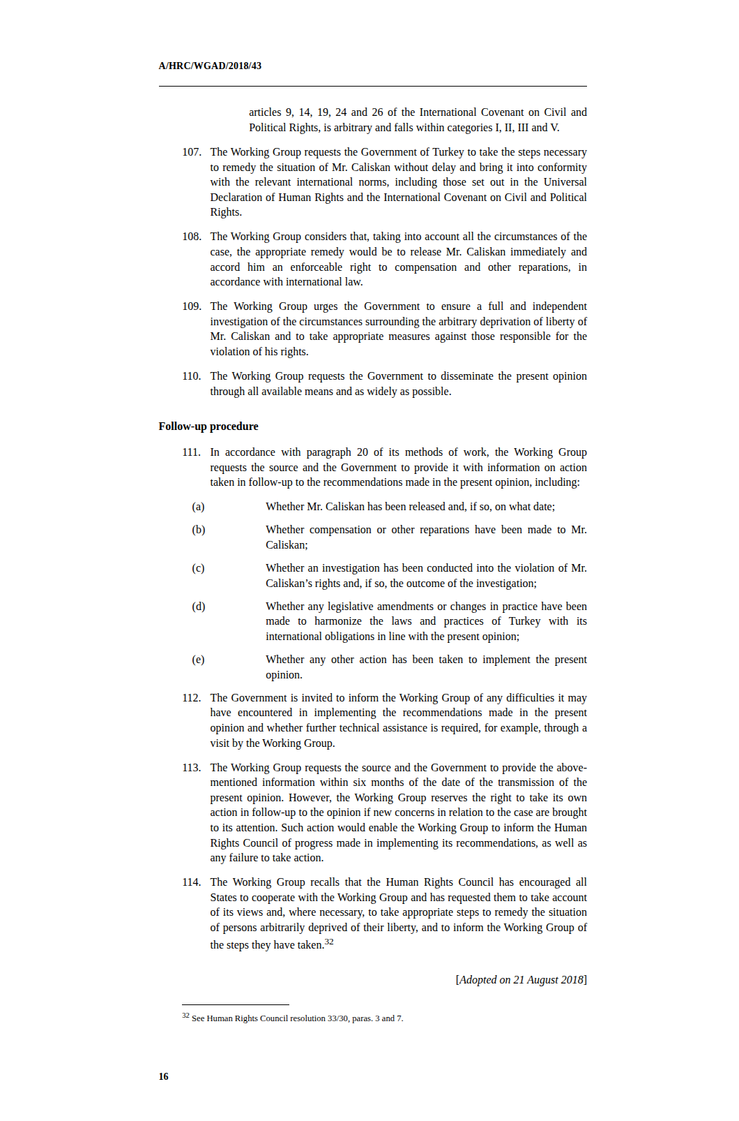A/HRC/WGAD/2018/43
articles 9, 14, 19, 24 and 26 of the International Covenant on Civil and Political Rights, is arbitrary and falls within categories I, II, III and V.
107. The Working Group requests the Government of Turkey to take the steps necessary to remedy the situation of Mr. Caliskan without delay and bring it into conformity with the relevant international norms, including those set out in the Universal Declaration of Human Rights and the International Covenant on Civil and Political Rights.
108. The Working Group considers that, taking into account all the circumstances of the case, the appropriate remedy would be to release Mr. Caliskan immediately and accord him an enforceable right to compensation and other reparations, in accordance with international law.
109. The Working Group urges the Government to ensure a full and independent investigation of the circumstances surrounding the arbitrary deprivation of liberty of Mr. Caliskan and to take appropriate measures against those responsible for the violation of his rights.
110. The Working Group requests the Government to disseminate the present opinion through all available means and as widely as possible.
Follow-up procedure
111. In accordance with paragraph 20 of its methods of work, the Working Group requests the source and the Government to provide it with information on action taken in follow-up to the recommendations made in the present opinion, including:
(a) Whether Mr. Caliskan has been released and, if so, on what date;
(b) Whether compensation or other reparations have been made to Mr. Caliskan;
(c) Whether an investigation has been conducted into the violation of Mr. Caliskan’s rights and, if so, the outcome of the investigation;
(d) Whether any legislative amendments or changes in practice have been made to harmonize the laws and practices of Turkey with its international obligations in line with the present opinion;
(e) Whether any other action has been taken to implement the present opinion.
112. The Government is invited to inform the Working Group of any difficulties it may have encountered in implementing the recommendations made in the present opinion and whether further technical assistance is required, for example, through a visit by the Working Group.
113. The Working Group requests the source and the Government to provide the above-mentioned information within six months of the date of the transmission of the present opinion. However, the Working Group reserves the right to take its own action in follow-up to the opinion if new concerns in relation to the case are brought to its attention. Such action would enable the Working Group to inform the Human Rights Council of progress made in implementing its recommendations, as well as any failure to take action.
114. The Working Group recalls that the Human Rights Council has encouraged all States to cooperate with the Working Group and has requested them to take account of its views and, where necessary, to take appropriate steps to remedy the situation of persons arbitrarily deprived of their liberty, and to inform the Working Group of the steps they have taken.32
[Adopted on 21 August 2018]
32 See Human Rights Council resolution 33/30, paras. 3 and 7.
16